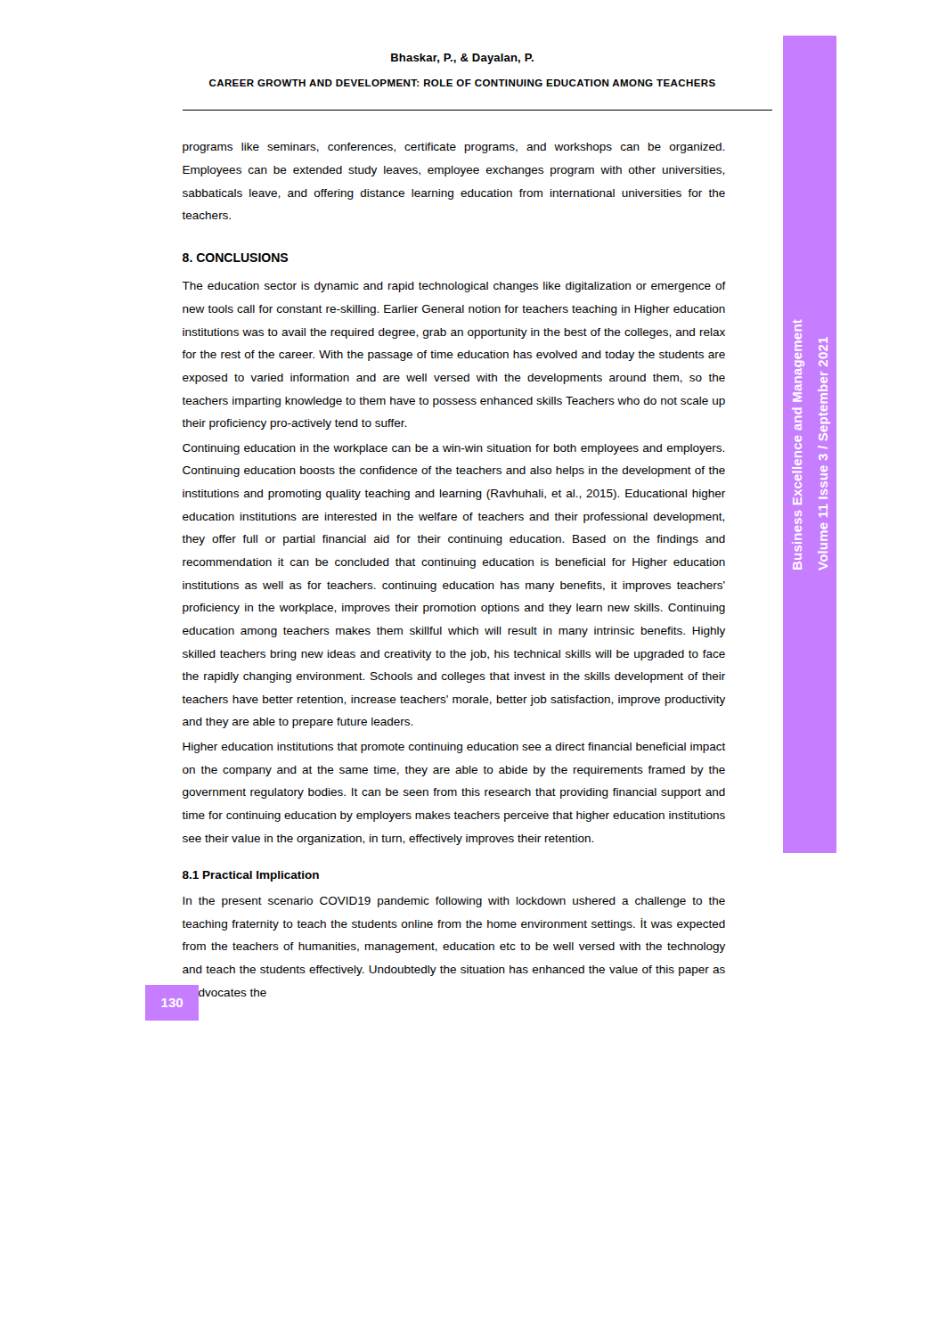Business Excellence and Management
Volume 11 Issue 3 / September 2021
Bhaskar, P., & Dayalan, P.
CAREER GROWTH AND DEVELOPMENT: ROLE OF CONTINUING EDUCATION AMONG TEACHERS
programs like seminars, conferences, certificate programs, and workshops can be organized. Employees can be extended study leaves, employee exchanges program with other universities, sabbaticals leave, and offering distance learning education from international universities for the teachers.
8. CONCLUSIONS
The education sector is dynamic and rapid technological changes like digitalization or emergence of new tools call for constant re-skilling. Earlier General notion for teachers teaching in Higher education institutions was to avail the required degree, grab an opportunity in the best of the colleges, and relax for the rest of the career. With the passage of time education has evolved and today the students are exposed to varied information and are well versed with the developments around them, so the teachers imparting knowledge to them have to possess enhanced skills Teachers who do not scale up their proficiency pro-actively tend to suffer.
Continuing education in the workplace can be a win-win situation for both employees and employers. Continuing education boosts the confidence of the teachers and also helps in the development of the institutions and promoting quality teaching and learning (Ravhuhali, et al., 2015). Educational higher education institutions are interested in the welfare of teachers and their professional development, they offer full or partial financial aid for their continuing education. Based on the findings and recommendation it can be concluded that continuing education is beneficial for Higher education institutions as well as for teachers. continuing education has many benefits, it improves teachers' proficiency in the workplace, improves their promotion options and they learn new skills. Continuing education among teachers makes them skillful which will result in many intrinsic benefits. Highly skilled teachers bring new ideas and creativity to the job, his technical skills will be upgraded to face the rapidly changing environment. Schools and colleges that invest in the skills development of their teachers have better retention, increase teachers' morale, better job satisfaction, improve productivity and they are able to prepare future leaders.
Higher education institutions that promote continuing education see a direct financial beneficial impact on the company and at the same time, they are able to abide by the requirements framed by the government regulatory bodies. It can be seen from this research that providing financial support and time for continuing education by employers makes teachers perceive that higher education institutions see their value in the organization, in turn, effectively improves their retention.
8.1 Practical Implication
In the present scenario COVID19 pandemic following with lockdown ushered a challenge to the teaching fraternity to teach the students online from the home environment settings. İt was expected from the teachers of humanities, management, education etc to be well versed with the technology and teach the students effectively. Undoubtedly the situation has enhanced the value of this paper as it advocates the
130